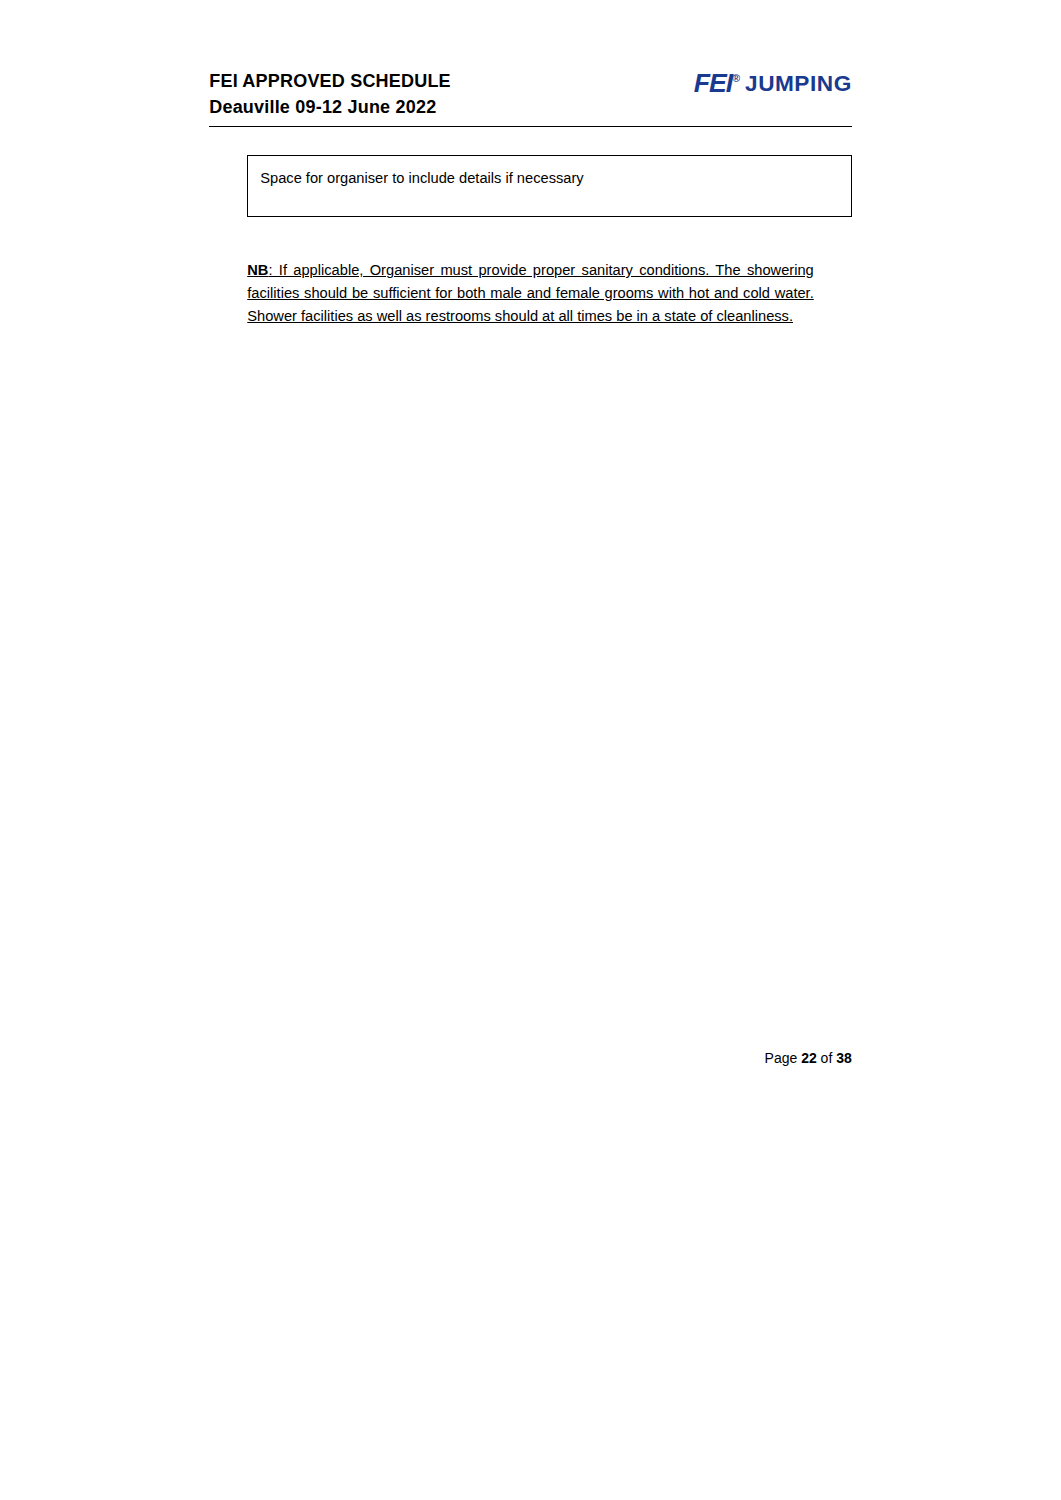FEI APPROVED SCHEDULE
Deauville 09-12 June 2022
FEI® JUMPING
Space for organiser to include details if necessary
NB: If applicable, Organiser must provide proper sanitary conditions. The showering facilities should be sufficient for both male and female grooms with hot and cold water. Shower facilities as well as restrooms should at all times be in a state of cleanliness.
Page 22 of 38